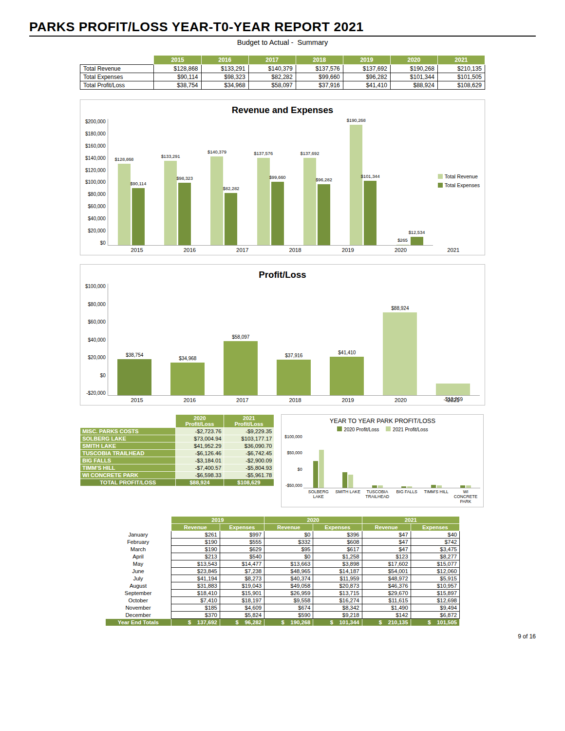PARKS PROFIT/LOSS YEAR-T0-YEAR REPORT 2021
Budget to Actual - Summary
| | 2015 | 2016 | 2017 | 2018 | 2019 | 2020 | 2021 |
| --- | --- | --- | --- | --- | --- | --- | --- |
| Total Revenue | $128,868 | $133,291 | $140,379 | $137,576 | $137,692 | $190,268 | $210,135 |
| Total Expenses | $90,114 | $98,323 | $82,282 | $99,660 | $96,282 | $101,344 | $101,505 |
| Total Profit/Loss | $38,754 | $34,968 | $58,097 | $37,916 | $41,410 | $88,924 | $108,629 |
Revenue and Expenses
$200,000
$180,000
$160,000
$140,000
$120,000
$100,000
$80,000
$60,000
$40,000
$20,000
$0
$128,868
$90,114
$133,291
$98,323
$140,379
$82,282
$137,576
$99,660
$137,692
$96,282
$190,268
$101,344
$265
$12,534
Total Revenue
Total Expenses
2015
2016
2017
2018
2019
2020
2021
Profit/Loss
$100,000
$80,000
$60,000
$40,000
$20,000
$0
-$20,000
$38,754
$34,968
$58,097
$37,916
$41,410
$88,924
-$12,269
2015
2016
2017
2018
2019
2020
2021
| | 2020 Profit/Loss | 2021 Profit/Loss |
| --- | --- | --- |
| MISC. PARKS COSTS | -$2,723.76 | -$9,229.35 |
| SOLBERG LAKE | $73,004.94 | $103,177.17 |
| SMITH LAKE | $41,952.29 | $36,090.70 |
| TUSCOBIA TRAILHEAD | -$6,126.46 | -$6,742.45 |
| BIG FALLS | -$3,184.01 | -$2,900.09 |
| TIMM'S HILL | -$7,400.57 | -$5,804.93 |
| WI CONCRETE PARK | -$6,598.33 | -$5,961.78 |
| TOTAL PROFIT/LOSS | $88,924 | $108,629 |
YEAR TO YEAR PARK PROFIT/LOSS
2020 Profit/Loss
2021 Profit/Loss
$100,000
$50,000
$0
-$50,000
SOLBERG LAKE
SMITH LAKE
TUSCOBIA TRAILHEAD
BIG FALLS
TIMM'S HILL
WI CONCRETE PARK
| | 2019 | 2020 | 2021 |
| --- | --- | --- | --- |
| | Revenue | Expenses | Revenue | Expenses | Revenue | Expenses |
| January | $261 | $997 | $0 | $396 | $47 | $40 |
| February | $190 | $555 | $332 | $608 | $47 | $742 |
| March | $190 | $629 | $95 | $617 | $47 | $3,475 |
| April | $213 | $540 | $0 | $1,258 | $123 | $8,277 |
| May | $13,543 | $14,477 | $13,663 | $3,898 | $17,602 | $15,077 |
| June | $23,845 | $7,238 | $48,965 | $14,187 | $54,001 | $12,060 |
| July | $41,194 | $8,273 | $40,374 | $11,959 | $48,972 | $5,915 |
| August | $31,883 | $19,043 | $49,058 | $20,873 | $46,376 | $10,957 |
| September | $18,410 | $15,901 | $26,959 | $13,715 | $29,670 | $15,897 |
| October | $7,410 | $18,197 | $9,558 | $16,274 | $11,615 | $12,698 |
| November | $185 | $4,609 | $674 | $8,342 | $1,490 | $9,494 |
| December | $370 | $5,824 | $590 | $9,218 | $142 | $6,872 |
| Year End Totals | $ 137,692 | $ 96,282 | $ 190,268 | $ 101,344 | $ 210,135 | $ 101,505 |
9 of 16